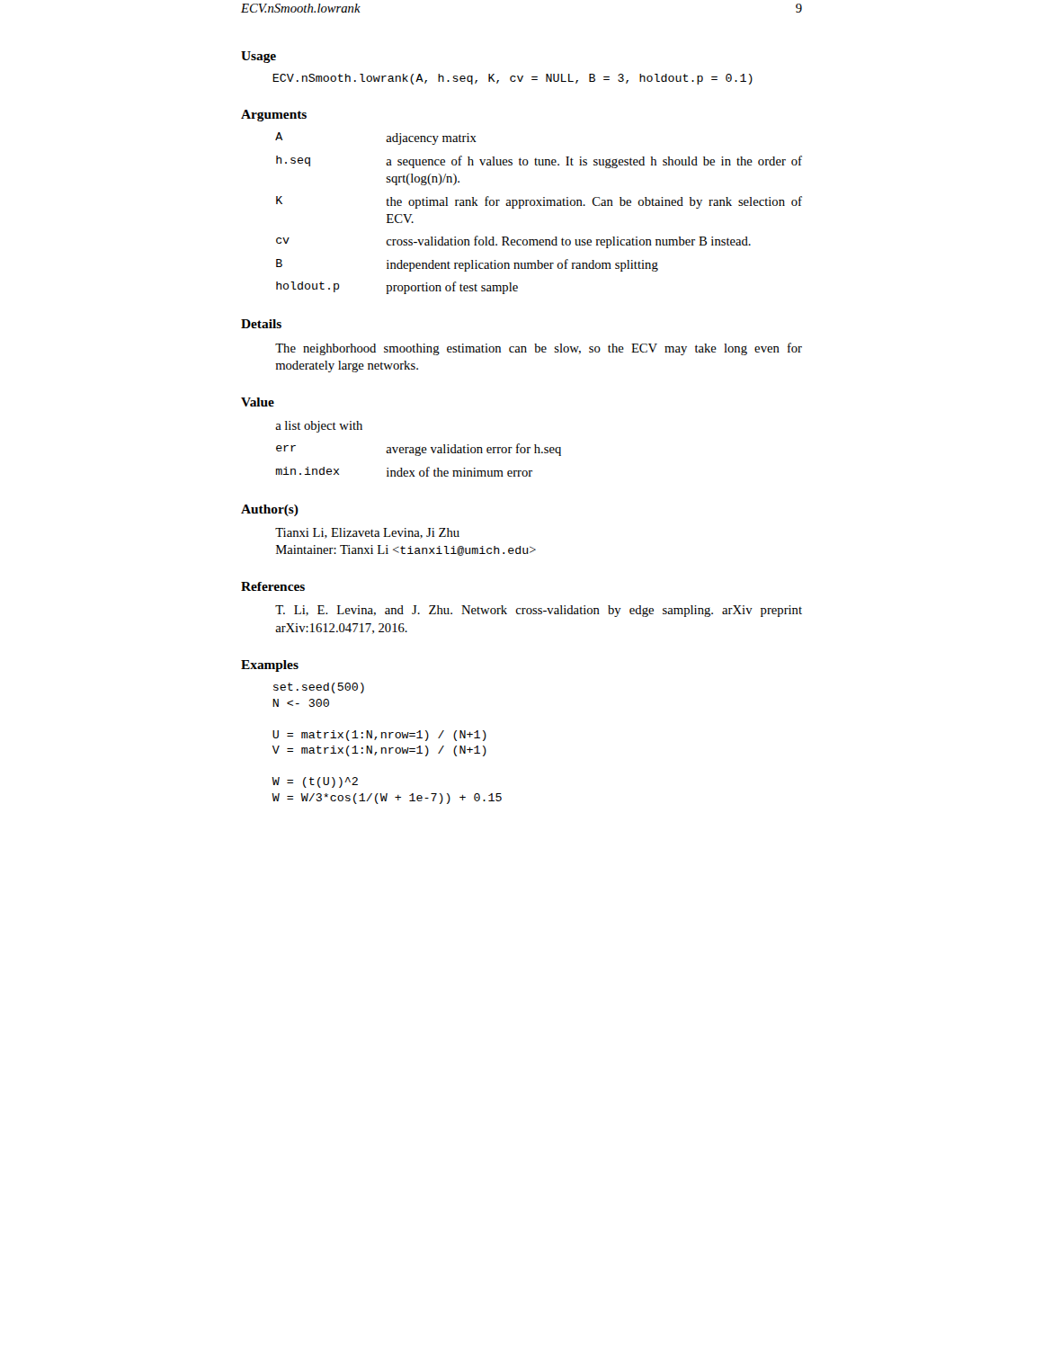ECV.nSmooth.lowrank 9
Usage
ECV.nSmooth.lowrank(A, h.seq, K, cv = NULL, B = 3, holdout.p = 0.1)
Arguments
A
adjacency matrix
h.seq
a sequence of h values to tune. It is suggested h should be in the order of sqrt(log(n)/n).
K
the optimal rank for approximation. Can be obtained by rank selection of ECV.
cv
cross-validation fold. Recomend to use replication number B instead.
B
independent replication number of random splitting
holdout.p
proportion of test sample
Details
The neighborhood smoothing estimation can be slow, so the ECV may take long even for moderately large networks.
Value
a list object with
err
average validation error for h.seq
min.index
index of the minimum error
Author(s)
Tianxi Li, Elizaveta Levina, Ji Zhu
Maintainer: Tianxi Li <tianxili@umich.edu>
References
T. Li, E. Levina, and J. Zhu. Network cross-validation by edge sampling. arXiv preprint arXiv:1612.04717, 2016.
Examples
set.seed(500)
N <- 300

U = matrix(1:N,nrow=1) / (N+1)
V = matrix(1:N,nrow=1) / (N+1)

W = (t(U))^2
W = W/3*cos(1/(W + 1e-7)) + 0.15